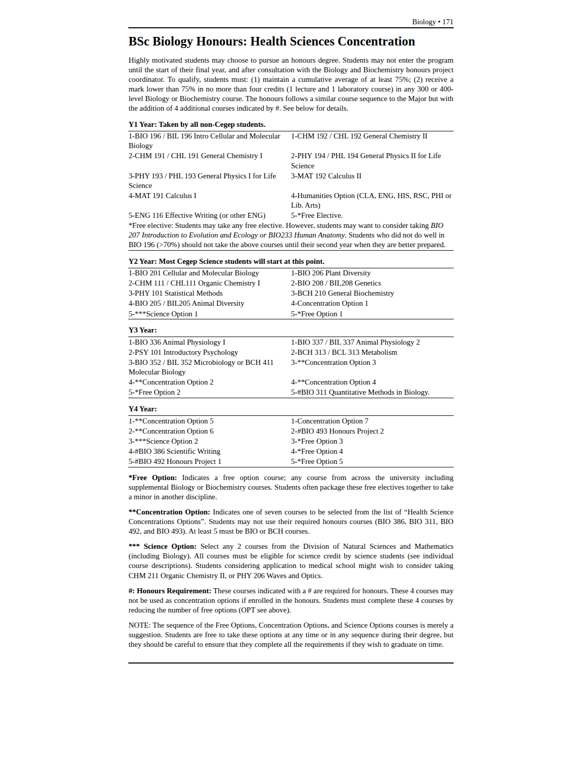Biology • 171
BSc Biology Honours: Health Sciences Concentration
Highly motivated students may choose to pursue an honours degree. Students may not enter the program until the start of their final year, and after consultation with the Biology and Biochemistry honours project coordinator. To qualify, students must: (1) maintain a cumulative average of at least 75%; (2) receive a mark lower than 75% in no more than four credits (1 lecture and 1 laboratory course) in any 300 or 400-level Biology or Biochemistry course. The honours follows a similar course sequence to the Major but with the addition of 4 additional courses indicated by #. See below for details.
Y1 Year: Taken by all non-Cegep students.
| 1-BIO 196 / BIL 196 Intro Cellular and Molecular Biology | 1-CHM 192 / CHL 192 General Chemistry II |
| 2-CHM 191 / CHL 191 General Chemistry I | 2-PHY 194 / PHL 194 General Physics II for Life Science |
| 3-PHY 193 / PHL 193 General Physics I for Life Science | 3-MAT 192 Calculus II |
| 4-MAT 191 Calculus I | 4-Humanities Option (CLA, ENG, HIS, RSC, PHI or Lib. Arts) |
| 5-ENG 116 Effective Writing (or other ENG) | 5-*Free Elective. |
| *Free elective: Students may take any free elective. However, students may want to consider taking BIO 207 Introduction to Evolution and Ecology or BIO233 Human Anatomy . Students who did not do well in BIO 196 (>70%) should not take the above courses until their second year when they are better prepared. |
Y2 Year: Most Cegep Science students will start at this point.
| 1-BIO 201 Cellular and Molecular Biology | 1-BIO 206 Plant Diversity |
| 2-CHM 111 / CHL111 Organic Chemistry I | 2-BIO 208 / BIL208 Genetics |
| 3-PHY 101 Statistical Methods | 3-BCH 210 General Biochemistry |
| 4-BIO 205 / BIL205 Animal Diversity | 4-Concentration Option 1 |
| 5-***Science Option 1 | 5-*Free Option 1 |
Y3 Year:
| 1-BIO 336 Animal Physiology I | 1-BIO 337 / BIL 337 Animal Physiology 2 |
| 2-PSY 101 Introductory Psychology | 2-BCH 313 / BCL 313 Metabolism |
| 3-BIO 352 / BIL 352 Microbiology or BCH 411 Molecular Biology | 3-**Concentration Option 3 |
| 4-**Concentration Option 2 | 4-**Concentration Option 4 |
| 5-*Free Option 2 | 5-#BIO 311 Quantitative Methods in Biology. |
Y4 Year:
| 1-**Concentration Option 5 | 1-Concentration Option 7 |
| 2-**Concentration Option 6 | 2-#BIO 493 Honours Project 2 |
| 3-***Science Option 2 | 3-*Free Option 3 |
| 4-#BIO 386 Scientific Writing | 4-*Free Option 4 |
| 5-#BIO 492 Honours Project 1 | 5-*Free Option 5 |
*Free Option: Indicates a free option course; any course from across the university including supplemental Biology or Biochemistry courses. Students often package these free electives together to take a minor in another discipline.
**Concentration Option: Indicates one of seven courses to be selected from the list of “Health Science Concentrations Options”. Students may not use their required honours courses (BIO 386, BIO 311, BIO 492, and BIO 493). At least 5 must be BIO or BCH courses.
*** Science Option: Select any 2 courses from the Division of Natural Sciences and Mathematics (including Biology). All courses must be eligible for science credit by science students (see individual course descriptions). Students considering application to medical school might wish to consider taking CHM 211 Organic Chemistry II, or PHY 206 Waves and Optics.
#: Honours Requirement: These courses indicated with a # are required for honours. These 4 courses may not be used as concentration options if enrolled in the honours. Students must complete these 4 courses by reducing the number of free options (OPT see above).
NOTE: The sequence of the Free Options, Concentration Options, and Science Options courses is merely a suggestion. Students are free to take these options at any time or in any sequence during their degree, but they should be careful to ensure that they complete all the requirements if they wish to graduate on time.